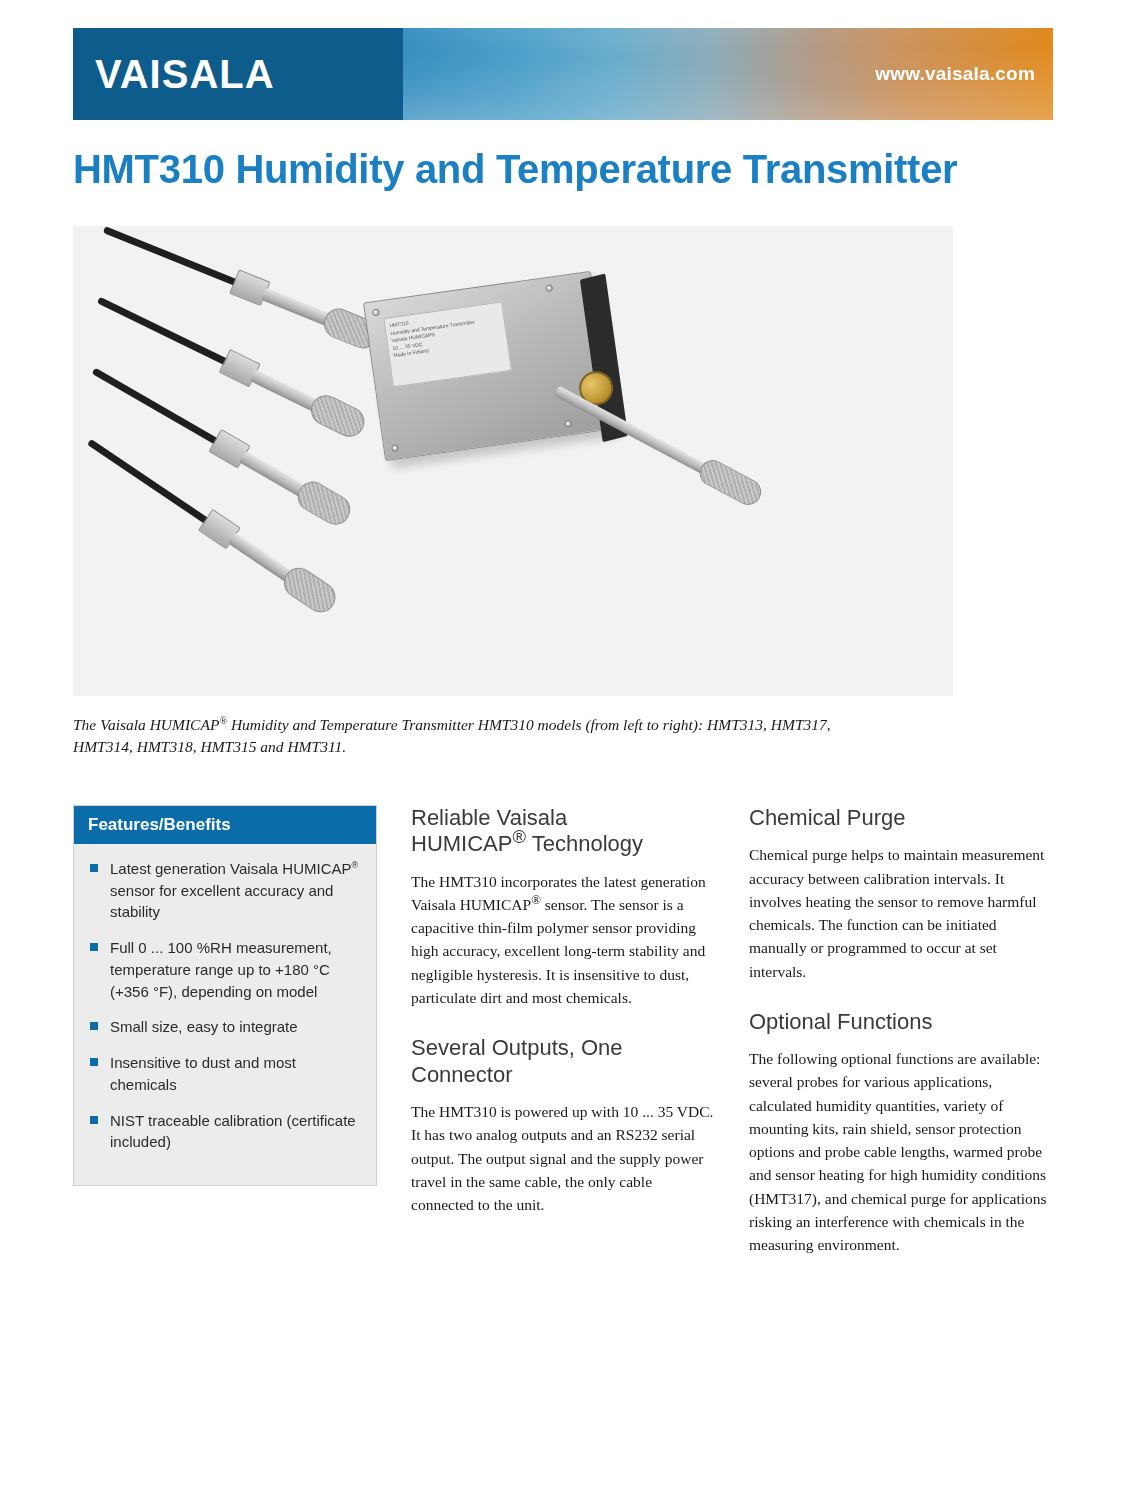VAISALA
www.vaisala.com
HMT310 Humidity and Temperature Transmitter
HMT310
Humidity and Temperature Transmitter
Vaisala HUMICAP®
10 ... 35 VDC
Made in Finland
The Vaisala HUMICAP® Humidity and Temperature Transmitter HMT310 models (from left to right): HMT313, HMT317, HMT314, HMT318, HMT315 and HMT311.
Features/Benefits
Latest generation Vaisala HUMICAP® sensor for excellent accuracy and stability
Full 0 ... 100 %RH measurement, temperature range up to +180 °C (+356 °F), depending on model
Small size, easy to integrate
Insensitive to dust and most chemicals
NIST traceable calibration (certificate included)
Reliable Vaisala
HUMICAP® Technology
The HMT310 incorporates the latest generation Vaisala HUMICAP® sensor. The sensor is a capacitive thin-film polymer sensor providing high accuracy, excellent long-term stability and negligible hysteresis. It is insensitive to dust, particulate dirt and most chemicals.
Several Outputs, One Connector
The HMT310 is powered up with 10 ... 35 VDC. It has two analog outputs and an RS232 serial output. The output signal and the supply power travel in the same cable, the only cable connected to the unit.
Chemical Purge
Chemical purge helps to maintain measurement accuracy between calibration intervals. It involves heating the sensor to remove harmful chemicals. The function can be initiated manually or programmed to occur at set intervals.
Optional Functions
The following optional functions are available: several probes for various applications, calculated humidity quantities, variety of mounting kits, rain shield, sensor protection options and probe cable lengths, warmed probe and sensor heating for high humidity conditions (HMT317), and chemical purge for applications risking an interference with chemicals in the measuring environment.